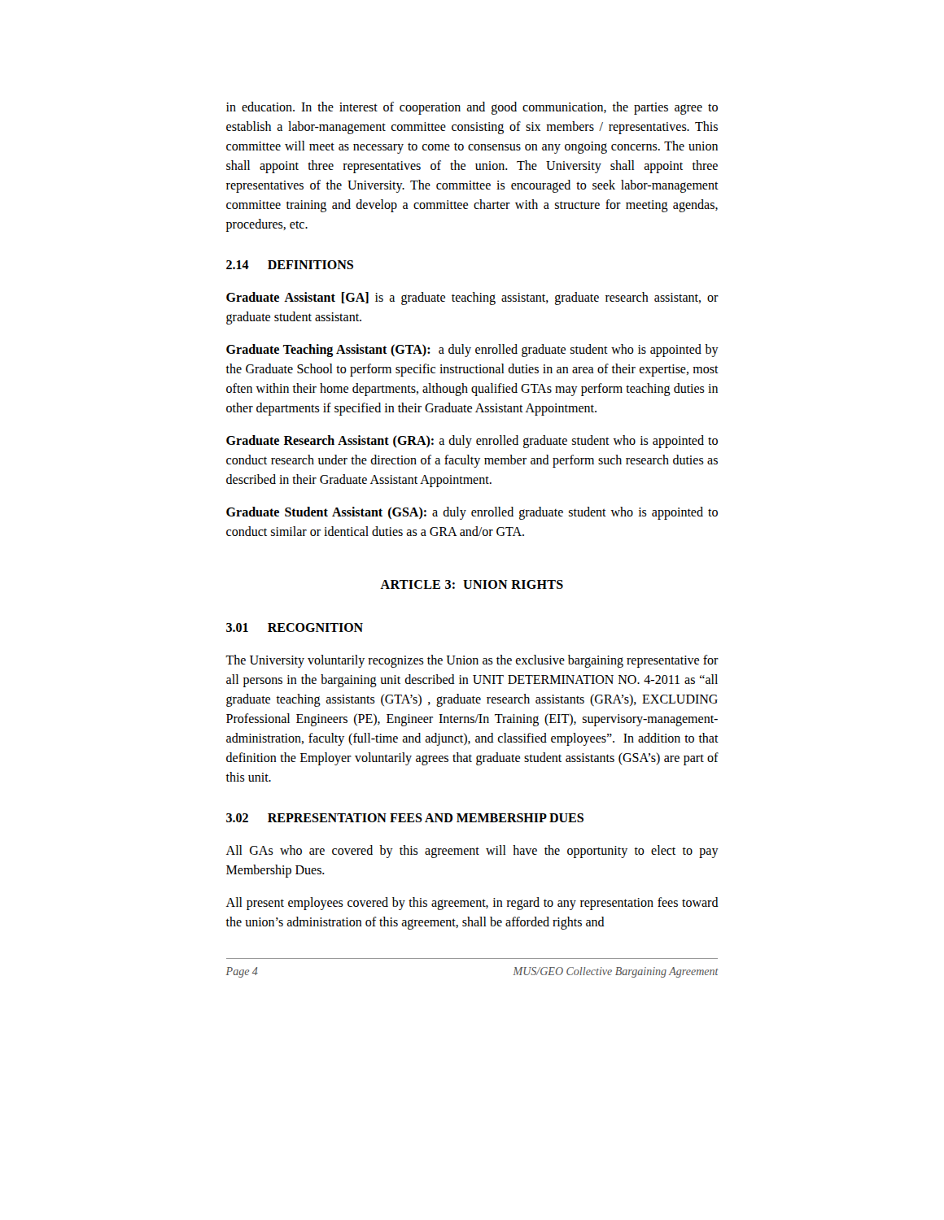in education. In the interest of cooperation and good communication, the parties agree to establish a labor-management committee consisting of six members / representatives. This committee will meet as necessary to come to consensus on any ongoing concerns. The union shall appoint three representatives of the union. The University shall appoint three representatives of the University. The committee is encouraged to seek labor-management committee training and develop a committee charter with a structure for meeting agendas, procedures, etc.
2.14 DEFINITIONS
Graduate Assistant [GA] is a graduate teaching assistant, graduate research assistant, or graduate student assistant.
Graduate Teaching Assistant (GTA): a duly enrolled graduate student who is appointed by the Graduate School to perform specific instructional duties in an area of their expertise, most often within their home departments, although qualified GTAs may perform teaching duties in other departments if specified in their Graduate Assistant Appointment.
Graduate Research Assistant (GRA): a duly enrolled graduate student who is appointed to conduct research under the direction of a faculty member and perform such research duties as described in their Graduate Assistant Appointment.
Graduate Student Assistant (GSA): a duly enrolled graduate student who is appointed to conduct similar or identical duties as a GRA and/or GTA.
ARTICLE 3: UNION RIGHTS
3.01 RECOGNITION
The University voluntarily recognizes the Union as the exclusive bargaining representative for all persons in the bargaining unit described in UNIT DETERMINATION NO. 4-2011 as “all graduate teaching assistants (GTA’s) , graduate research assistants (GRA’s), EXCLUDING Professional Engineers (PE), Engineer Interns/In Training (EIT), supervisory-management-administration, faculty (full-time and adjunct), and classified employees”. In addition to that definition the Employer voluntarily agrees that graduate student assistants (GSA’s) are part of this unit.
3.02 REPRESENTATION FEES AND MEMBERSHIP DUES
All GAs who are covered by this agreement will have the opportunity to elect to pay Membership Dues.
All present employees covered by this agreement, in regard to any representation fees toward the union’s administration of this agreement, shall be afforded rights and
Page 4 MUS/GEO Collective Bargaining Agreement